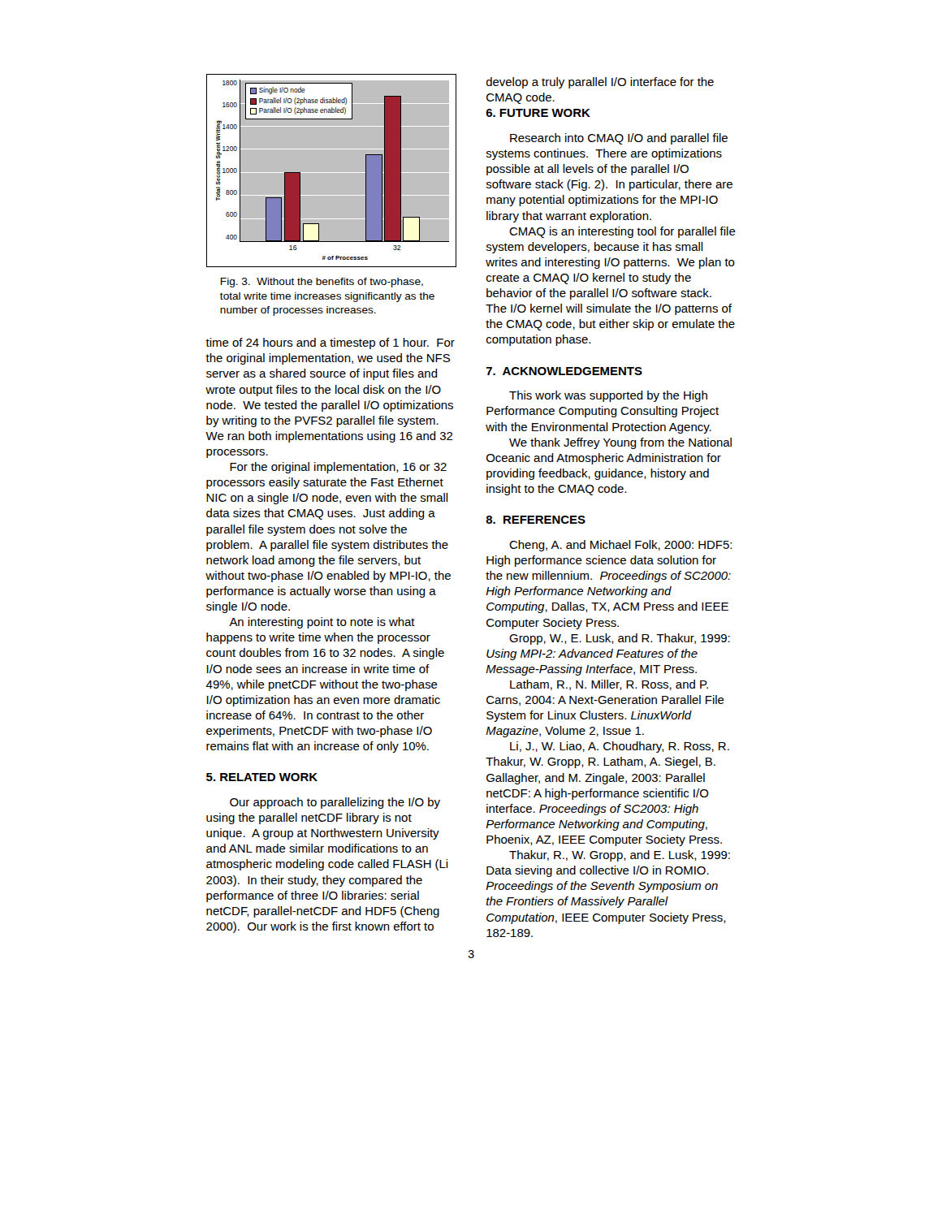Total Seconds Spent Writing
1800
1600
1400
1200
1000
800
600
400
Single I/O node
Parallel I/O (2phase disabled)
Parallel I/O (2phase enabled)
16 32
# of Processes
Fig. 3. Without the benefits of two-phase, total write time increases significantly as the number of processes increases.
time of 24 hours and a timestep of 1 hour. For the original implementation, we used the NFS server as a shared source of input files and wrote output files to the local disk on the I/O node. We tested the parallel I/O optimizations by writing to the PVFS2 parallel file system. We ran both implementations using 16 and 32 processors.
For the original implementation, 16 or 32 processors easily saturate the Fast Ethernet NIC on a single I/O node, even with the small data sizes that CMAQ uses. Just adding a parallel file system does not solve the problem. A parallel file system distributes the network load among the file servers, but without two-phase I/O enabled by MPI-IO, the performance is actually worse than using a single I/O node.
An interesting point to note is what happens to write time when the processor count doubles from 16 to 32 nodes. A single I/O node sees an increase in write time of 49%, while pnetCDF without the two-phase I/O optimization has an even more dramatic increase of 64%. In contrast to the other experiments, PnetCDF with two-phase I/O remains flat with an increase of only 10%.
5. Related Work
Our approach to parallelizing the I/O by using the parallel netCDF library is not unique. A group at Northwestern University and ANL made similar modifications to an atmospheric modeling code called FLASH (Li 2003). In their study, they compared the performance of three I/O libraries: serial netCDF, parallel-netCDF and HDF5 (Cheng 2000). Our work is the first known effort to develop a truly parallel I/O interface for the CMAQ code.
6. Future Work
Research into CMAQ I/O and parallel file systems continues. There are optimizations possible at all levels of the parallel I/O software stack (Fig. 2). In particular, there are many potential optimizations for the MPI-IO library that warrant exploration.
CMAQ is an interesting tool for parallel file system developers, because it has small writes and interesting I/O patterns. We plan to create a CMAQ I/O kernel to study the behavior of the parallel I/O software stack. The I/O kernel will simulate the I/O patterns of the CMAQ code, but either skip or emulate the computation phase.
7. Acknowledgements
This work was supported by the High Performance Computing Consulting Project with the Environmental Protection Agency.
We thank Jeffrey Young from the National Oceanic and Atmospheric Administration for providing feedback, guidance, history and insight to the CMAQ code.
8. References
Cheng, A. and Michael Folk, 2000: HDF5: High performance science data solution for the new millennium. Proceedings of SC2000: High Performance Networking and Computing, Dallas, TX, ACM Press and IEEE Computer Society Press.
Gropp, W., E. Lusk, and R. Thakur, 1999: Using MPI-2: Advanced Features of the Message-Passing Interface, MIT Press.
Latham, R., N. Miller, R. Ross, and P. Carns, 2004: A Next-Generation Parallel File System for Linux Clusters. LinuxWorld Magazine, Volume 2, Issue 1.
Li, J., W. Liao, A. Choudhary, R. Ross, R. Thakur, W. Gropp, R. Latham, A. Siegel, B. Gallagher, and M. Zingale, 2003: Parallel netCDF: A high-performance scientific I/O interface. Proceedings of SC2003: High Performance Networking and Computing, Phoenix, AZ, IEEE Computer Society Press.
Thakur, R., W. Gropp, and E. Lusk, 1999: Data sieving and collective I/O in ROMIO. Proceedings of the Seventh Symposium on the Frontiers of Massively Parallel Computation, IEEE Computer Society Press, 182-189.
3